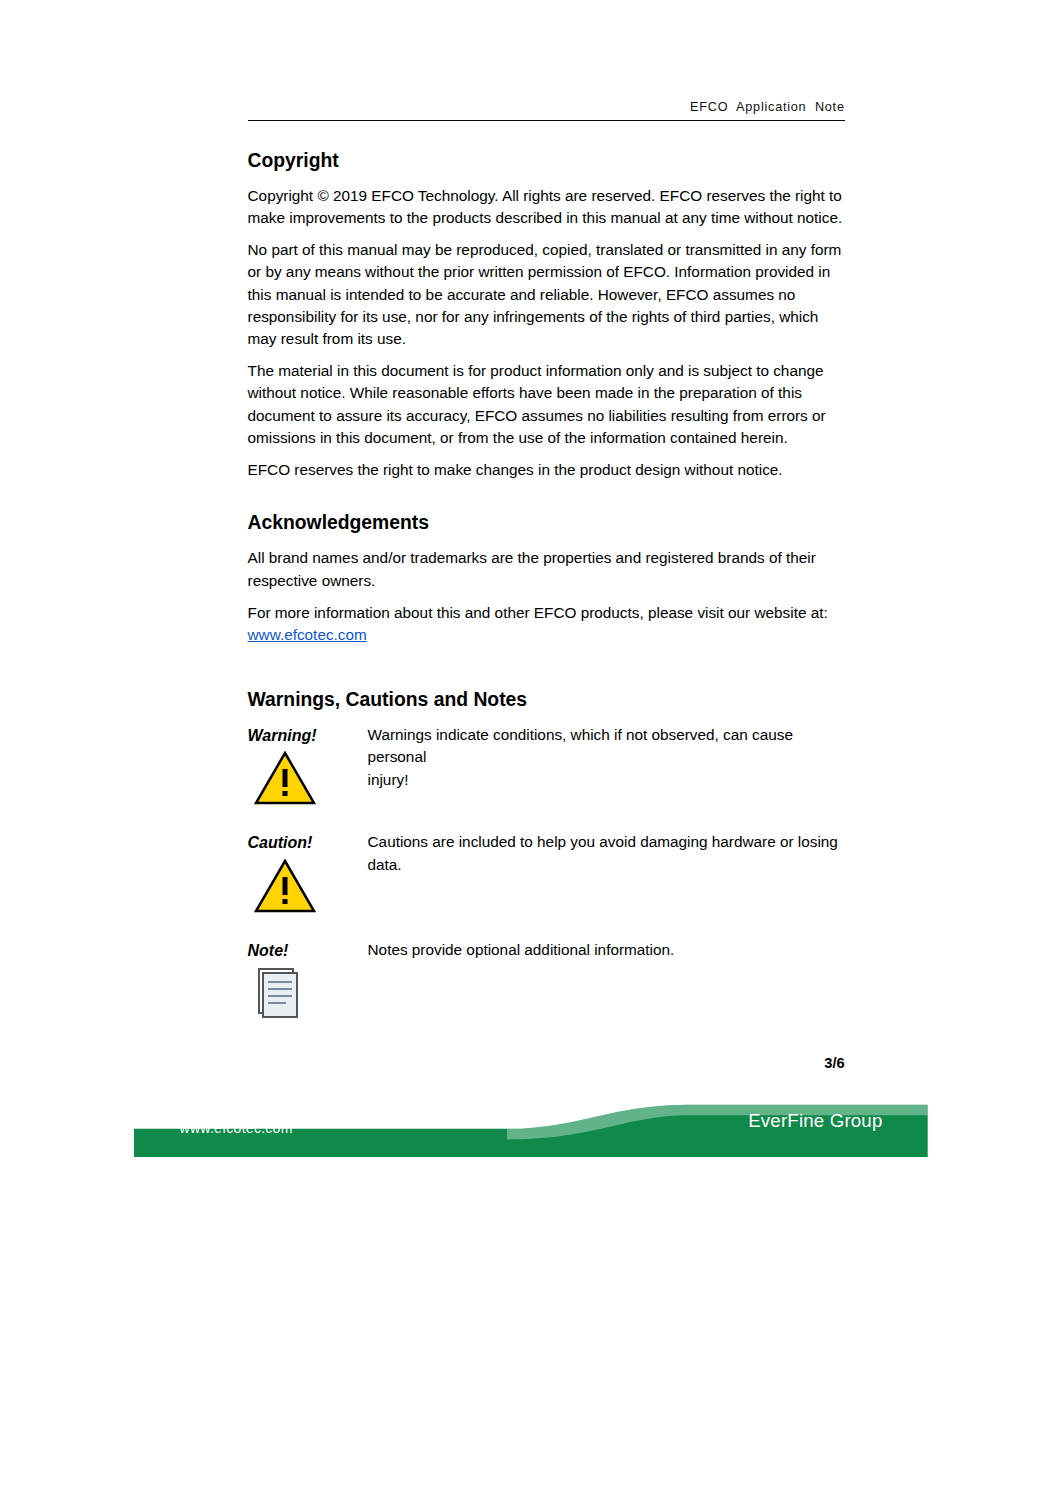EFCO Application Note
Copyright
Copyright © 2019 EFCO Technology. All rights are reserved. EFCO reserves the right to make improvements to the products described in this manual at any time without notice.
No part of this manual may be reproduced, copied, translated or transmitted in any form or by any means without the prior written permission of EFCO. Information provided in this manual is intended to be accurate and reliable. However, EFCO assumes no responsibility for its use, nor for any infringements of the rights of third parties, which may result from its use.
The material in this document is for product information only and is subject to change without notice. While reasonable efforts have been made in the preparation of this document to assure its accuracy, EFCO assumes no liabilities resulting from errors or omissions in this document, or from the use of the information contained herein.
EFCO reserves the right to make changes in the product design without notice.
Acknowledgements
All brand names and/or trademarks are the properties and registered brands of their respective owners.
For more information about this and other EFCO products, please visit our website at: www.efcotec.com
Warnings, Cautions and Notes
| Warning! | Warnings indicate conditions, which if not observed, can cause personal injury! |
| Caution! | Cautions are included to help you avoid damaging hardware or losing data. |
| Note! | Notes provide optional additional information. |
3/6
www.efcotec.com
EverFine Group